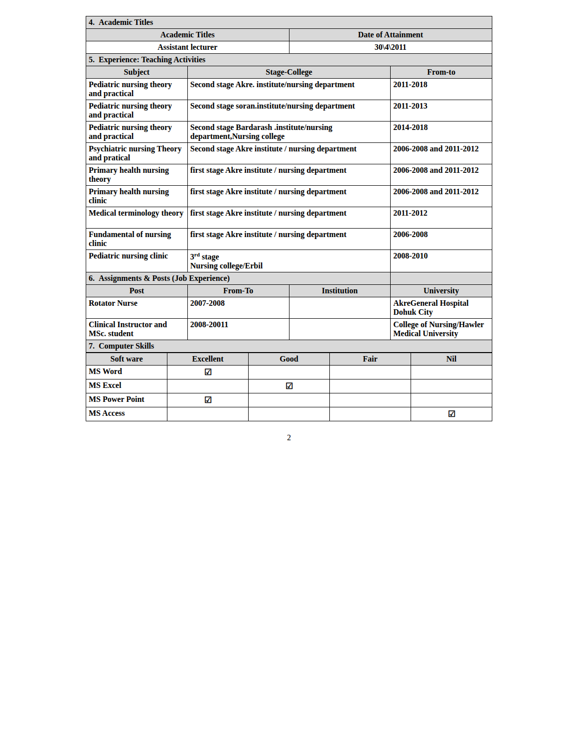| 4. Academic Titles |
| Academic Titles | Date of Attainment |
| Assistant lecturer | 30\4\2011 |
| 5. Experience: Teaching Activities |
| Subject | Stage-College | From-to |
| Pediatric nursing theory and practical | Second stage Akre. institute/nursing department | 2011-2018 |
| Pediatric nursing theory and practical | Second stage soran.institute/nursing department | 2011-2013 |
| Pediatric nursing theory and practical | Second stage Bardarash .institute/nursing department,Nursing college | 2014-2018 |
| Psychiatric nursing Theory and pratical | Second stage Akre institute / nursing department | 2006-2008 and 2011-2012 |
| Primary health nursing theory | first stage Akre institute / nursing department | 2006-2008 and 2011-2012 |
| Primary health nursing clinic | first stage Akre institute / nursing department | 2006-2008 and 2011-2012 |
| Medical terminology theory | first stage Akre institute / nursing department | 2011-2012 |
| Fundamental of nursing clinic | first stage Akre institute / nursing department | 2006-2008 |
| Pediatric nursing clinic | 3 rd stage Nursing college/Erbil | 2008-2010 |
| 6. Assignments & Posts (Job Experience) | |
| Post | From-To | Institution | University |
| Rotator Nurse | 2007-2008 | | AkreGeneral Hospital Dohuk City |
| Clinical Instructor and MSc. student | 2008-20011 | | College of Nursing/Hawler Medical University |
| 7. Computer Skills |
| Soft ware | Excellent | Good | Fair | Nil |
| MS Word | ☑ | | | |
| MS Excel | | ☑ | | |
| MS Power Point | ☑ | | | |
| MS Access | | | | ☑ |
2